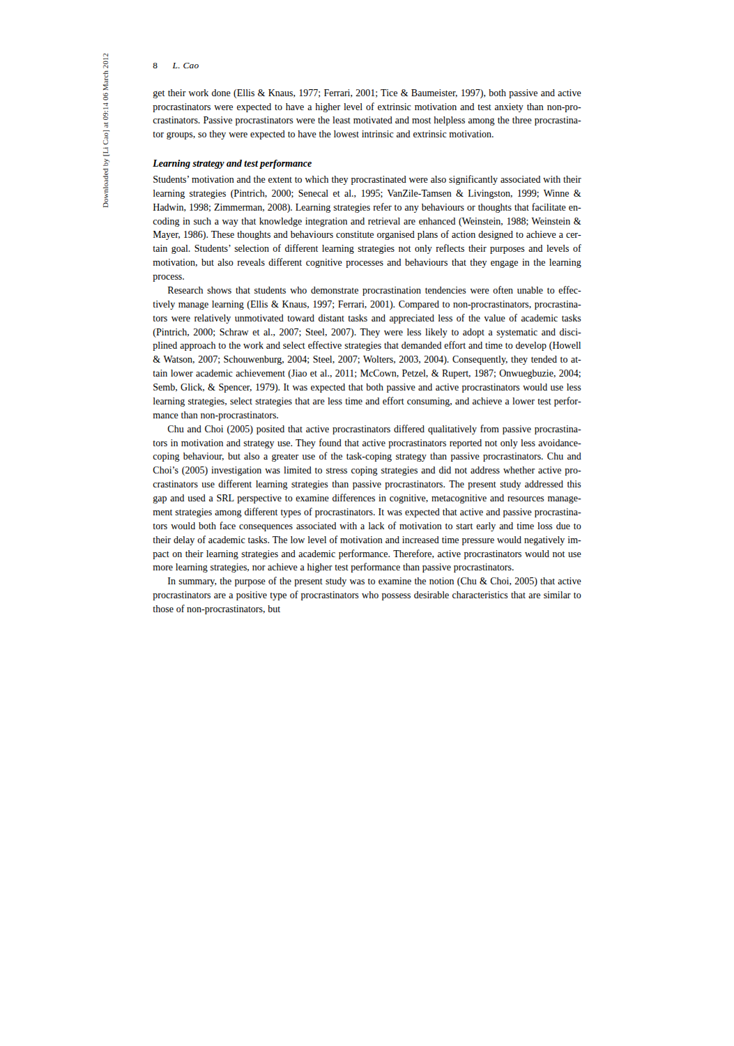Downloaded by [Li Cao] at 09:14 06 March 2012
8 L. Cao
get their work done (Ellis & Knaus, 1977; Ferrari, 2001; Tice & Baumeister, 1997), both passive and active procrastinators were expected to have a higher level of extrinsic motivation and test anxiety than non-procrastinators. Passive procrastinators were the least motivated and most helpless among the three procrastinator groups, so they were expected to have the lowest intrinsic and extrinsic motivation.
Learning strategy and test performance
Students’ motivation and the extent to which they procrastinated were also significantly associated with their learning strategies (Pintrich, 2000; Senecal et al., 1995; VanZile-Tamsen & Livingston, 1999; Winne & Hadwin, 1998; Zimmerman, 2008). Learning strategies refer to any behaviours or thoughts that facilitate encoding in such a way that knowledge integration and retrieval are enhanced (Weinstein, 1988; Weinstein & Mayer, 1986). These thoughts and behaviours constitute organised plans of action designed to achieve a certain goal. Students’ selection of different learning strategies not only reflects their purposes and levels of motivation, but also reveals different cognitive processes and behaviours that they engage in the learning process.
Research shows that students who demonstrate procrastination tendencies were often unable to effectively manage learning (Ellis & Knaus, 1997; Ferrari, 2001). Compared to non-procrastinators, procrastinators were relatively unmotivated toward distant tasks and appreciated less of the value of academic tasks (Pintrich, 2000; Schraw et al., 2007; Steel, 2007). They were less likely to adopt a systematic and disciplined approach to the work and select effective strategies that demanded effort and time to develop (Howell & Watson, 2007; Schouwenburg, 2004; Steel, 2007; Wolters, 2003, 2004). Consequently, they tended to attain lower academic achievement (Jiao et al., 2011; McCown, Petzel, & Rupert, 1987; Onwuegbuzie, 2004; Semb, Glick, & Spencer, 1979). It was expected that both passive and active procrastinators would use less learning strategies, select strategies that are less time and effort consuming, and achieve a lower test performance than non-procrastinators.
Chu and Choi (2005) posited that active procrastinators differed qualitatively from passive procrastinators in motivation and strategy use. They found that active procrastinators reported not only less avoidance-coping behaviour, but also a greater use of the task-coping strategy than passive procrastinators. Chu and Choi’s (2005) investigation was limited to stress coping strategies and did not address whether active procrastinators use different learning strategies than passive procrastinators. The present study addressed this gap and used a SRL perspective to examine differences in cognitive, metacognitive and resources management strategies among different types of procrastinators. It was expected that active and passive procrastinators would both face consequences associated with a lack of motivation to start early and time loss due to their delay of academic tasks. The low level of motivation and increased time pressure would negatively impact on their learning strategies and academic performance. Therefore, active procrastinators would not use more learning strategies, nor achieve a higher test performance than passive procrastinators.
In summary, the purpose of the present study was to examine the notion (Chu & Choi, 2005) that active procrastinators are a positive type of procrastinators who possess desirable characteristics that are similar to those of non-procrastinators, but